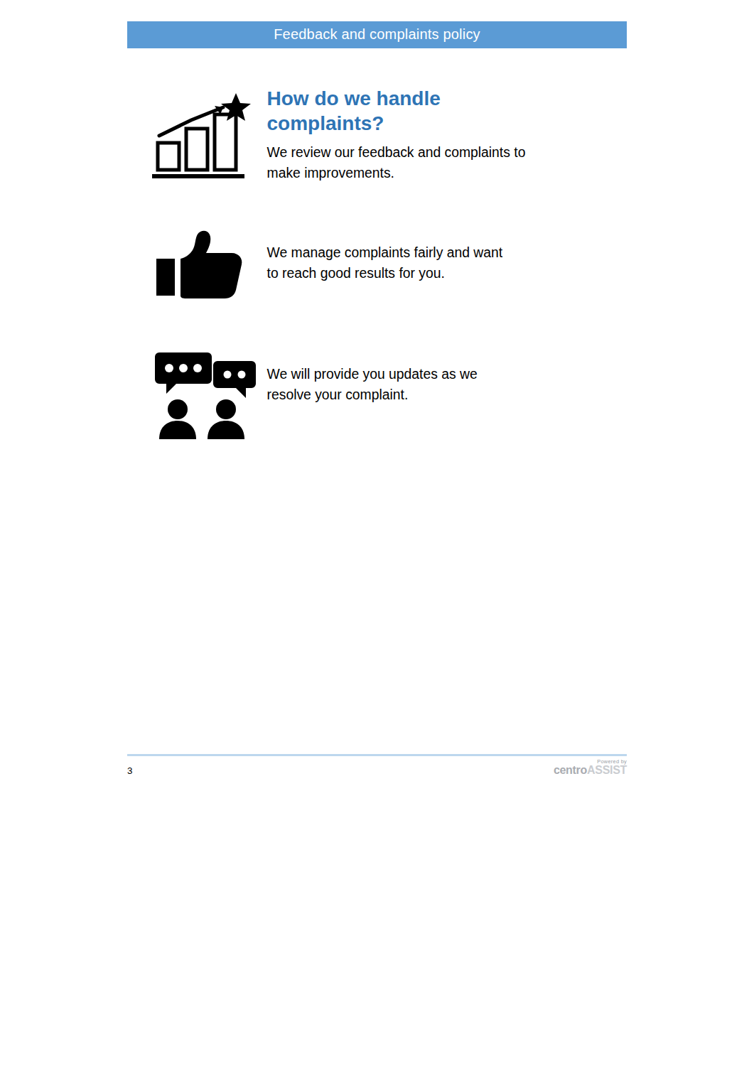Feedback and complaints policy
How do we handle
complaints?
We review our feedback and complaints to
make improvements.
We manage complaints fairly and want
to reach good results for you.
We will provide you updates as we
resolve your complaint.
3
Powered by
centro ASSIST